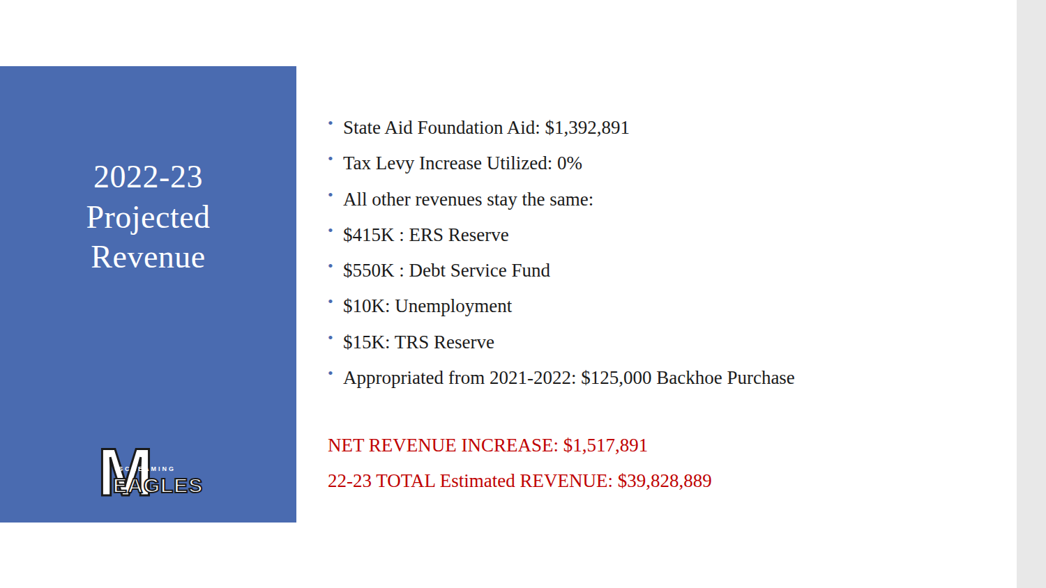2022-23
Projected
Revenue
M SCREAMING EAGLES
State Aid Foundation Aid: $1,392,891
Tax Levy Increase Utilized: 0%
All other revenues stay the same:
$415K : ERS Reserve
$550K : Debt Service Fund
$10K: Unemployment
$15K: TRS Reserve
Appropriated from 2021-2022: $125,000 Backhoe Purchase
NET REVENUE INCREASE: $1,517,891
22-23 TOTAL Estimated REVENUE: $39,828,889